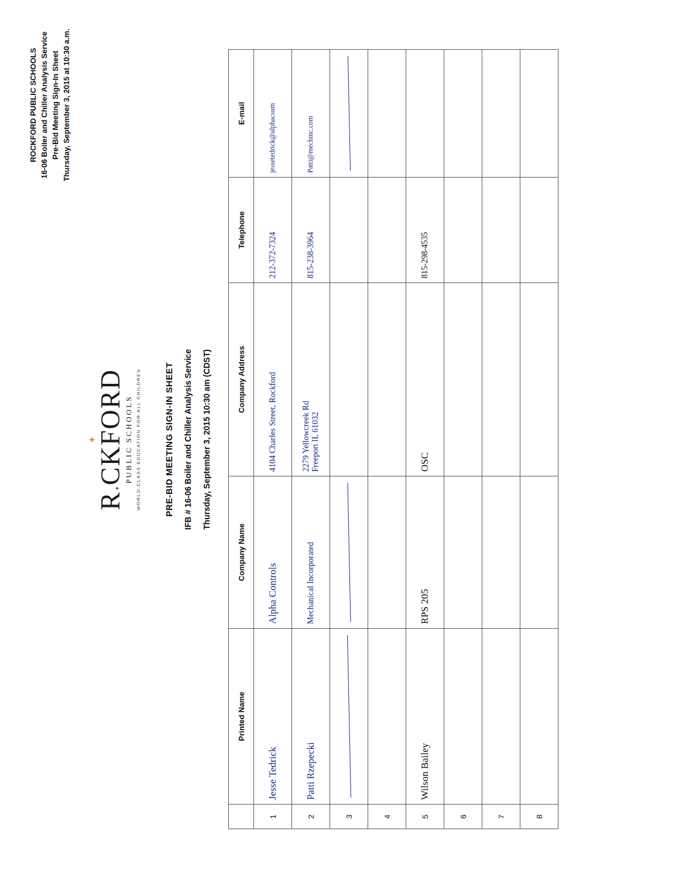ROCKFORD PUBLIC SCHOOLS
16-06 Boiler and Chiller Analysis Service
Pre-Bid Meeting Sign-In Sheet
Thursday, September 3, 2015 at 10:30 a.m.
✦
R✦CKFORD
PUBLIC SCHOOLS
WORLD-CLASS EDUCATION FOR ALL CHILDREN
PRE-BID MEETING SIGN-IN SHEET
IFB # 16-06 Boiler and Chiller Analysis Service
Thursday, September 3, 2015 10:30 am (CDST)
| | Printed Name | Company Name | Company Address | Telephone | E-mail |
| --- | --- | --- | --- | --- | --- |
| 1 | Jesse Tedrick | Alpha Controls | 4104 Charles Street, Rockford | 212-372-7324 | jessetedrick@alphacsum |
| 2 | Patti Rzepecki | Mechanical Incorporated | 2279 Yellowcreek Rd Freeport IL 61032 | 815-238-3964 | Patti@mechinc.com |
| 3 | | | | | |
| 4 | | | | | |
| 5 | Wilson Bailey | RPS 205 | OSC | 815-298-4535 | |
| 6 | | | | | |
| 7 | | | | | |
| 8 | | | | | |